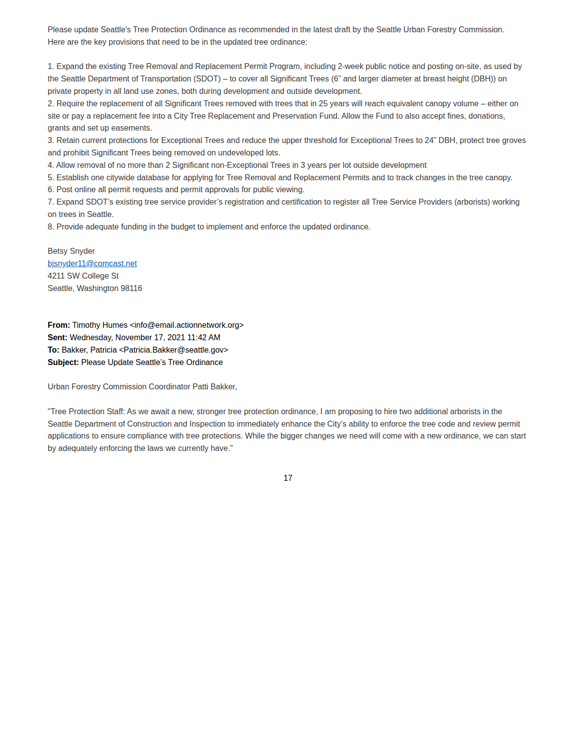Please update Seattle's Tree Protection Ordinance as recommended in the latest draft by the Seattle Urban Forestry Commission.
Here are the key provisions that need to be in the updated tree ordinance:
1. Expand the existing Tree Removal and Replacement Permit Program, including 2-week public notice and posting on-site, as used by the Seattle Department of Transportation (SDOT) – to cover all Significant Trees (6” and larger diameter at breast height (DBH)) on private property in all land use zones, both during development and outside development.
2. Require the replacement of all Significant Trees removed with trees that in 25 years will reach equivalent canopy volume – either on site or pay a replacement fee into a City Tree Replacement and Preservation Fund. Allow the Fund to also accept fines, donations, grants and set up easements.
3. Retain current protections for Exceptional Trees and reduce the upper threshold for Exceptional Trees to 24” DBH, protect tree groves and prohibit Significant Trees being removed on undeveloped lots.
4. Allow removal of no more than 2 Significant non-Exceptional Trees in 3 years per lot outside development
5. Establish one citywide database for applying for Tree Removal and Replacement Permits and to track changes in the tree canopy.
6. Post online all permit requests and permit approvals for public viewing.
7. Expand SDOT’s existing tree service provider’s registration and certification to register all Tree Service Providers (arborists) working on trees in Seattle.
8. Provide adequate funding in the budget to implement and enforce the updated ordinance.
Betsy Snyder
bjsnyder11@comcast.net
4211 SW College St
Seattle, Washington 98116
From: Timothy Humes <info@email.actionnetwork.org>
Sent: Wednesday, November 17, 2021 11:42 AM
To: Bakker, Patricia <Patricia.Bakker@seattle.gov>
Subject: Please Update Seattle’s Tree Ordinance
Urban Forestry Commission Coordinator Patti Bakker,
"Tree Protection Staff: As we await a new, stronger tree protection ordinance, I am proposing to hire two additional arborists in the Seattle Department of Construction and Inspection to immediately enhance the City’s ability to enforce the tree code and review permit applications to ensure compliance with tree protections. While the bigger changes we need will come with a new ordinance, we can start by adequately enforcing the laws we currently have."
17